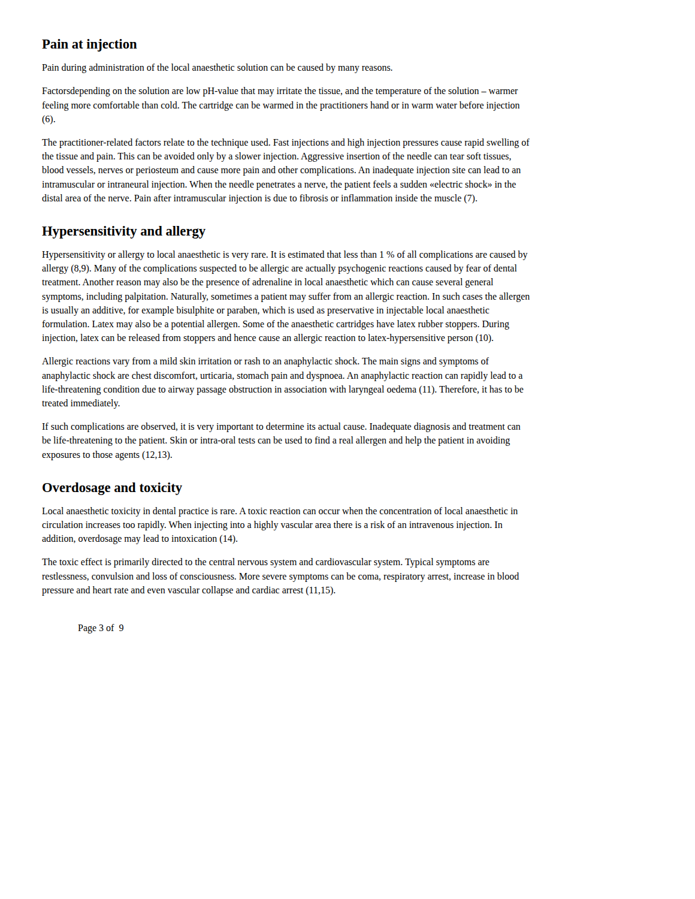Pain at injection
Pain during administration of the local anaesthetic solution can be caused by many reasons.
Factorsdepending on the solution are low pH-value that may irritate the tissue, and the temperature of the solution – warmer feeling more comfortable than cold. The cartridge can be warmed in the practitioners hand or in warm water before injection (6).
The practitioner-related factors relate to the technique used. Fast injections and high injection pressures cause rapid swelling of the tissue and pain. This can be avoided only by a slower injection. Aggressive insertion of the needle can tear soft tissues, blood vessels, nerves or periosteum and cause more pain and other complications. An inadequate injection site can lead to an intramuscular or intraneural injection. When the needle penetrates a nerve, the patient feels a sudden «electric shock» in the distal area of the nerve. Pain after intramuscular injection is due to fibrosis or inflammation inside the muscle (7).
Hypersensitivity and allergy
Hypersensitivity or allergy to local anaesthetic is very rare. It is estimated that less than 1 % of all complications are caused by allergy (8,9). Many of the complications suspected to be allergic are actually psychogenic reactions caused by fear of dental treatment. Another reason may also be the presence of adrenaline in local anaesthetic which can cause several general symptoms, including palpitation. Naturally, sometimes a patient may suffer from an allergic reaction. In such cases the allergen is usually an additive, for example bisulphite or paraben, which is used as preservative in injectable local anaesthetic formulation. Latex may also be a potential allergen. Some of the anaesthetic cartridges have latex rubber stoppers. During injection, latex can be released from stoppers and hence cause an allergic reaction to latex-hypersensitive person (10).
Allergic reactions vary from a mild skin irritation or rash to an anaphylactic shock. The main signs and symptoms of anaphylactic shock are chest discomfort, urticaria, stomach pain and dyspnoea. An anaphylactic reaction can rapidly lead to a life-threatening condition due to airway passage obstruction in association with laryngeal oedema (11). Therefore, it has to be treated immediately.
If such complications are observed, it is very important to determine its actual cause. Inadequate diagnosis and treatment can be life-threatening to the patient. Skin or intra-oral tests can be used to find a real allergen and help the patient in avoiding exposures to those agents (12,13).
Overdosage and toxicity
Local anaesthetic toxicity in dental practice is rare. A toxic reaction can occur when the concentration of local anaesthetic in circulation increases too rapidly. When injecting into a highly vascular area there is a risk of an intravenous injection. In addition, overdosage may lead to intoxication (14).
The toxic effect is primarily directed to the central nervous system and cardiovascular system. Typical symptoms are restlessness, convulsion and loss of consciousness. More severe symptoms can be coma, respiratory arrest, increase in blood pressure and heart rate and even vascular collapse and cardiac arrest (11,15).
Page 3 of 9